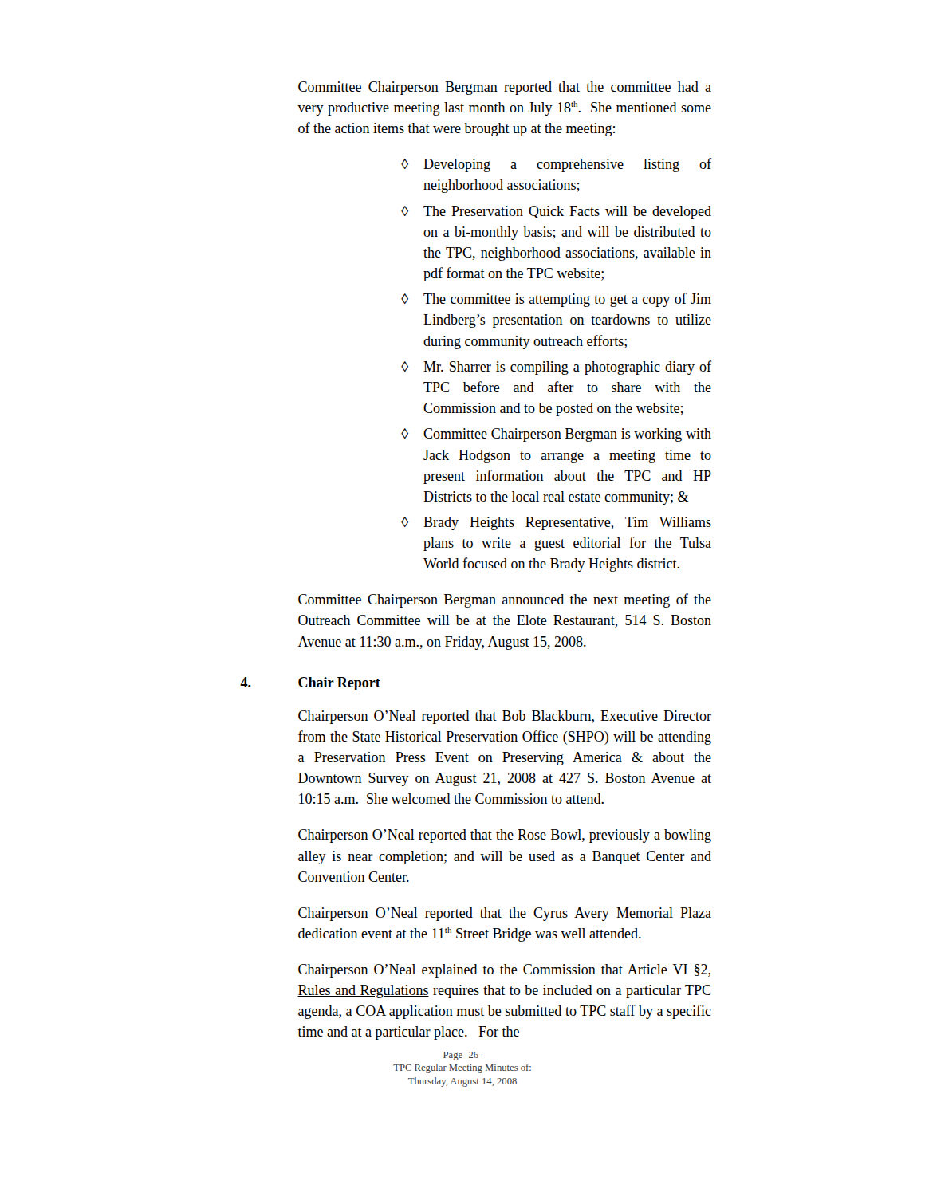Committee Chairperson Bergman reported that the committee had a very productive meeting last month on July 18th. She mentioned some of the action items that were brought up at the meeting:
◊Developing a comprehensive listing of neighborhood associations;
◊The Preservation Quick Facts will be developed on a bi-monthly basis; and will be distributed to the TPC, neighborhood associations, available in pdf format on the TPC website;
◊The committee is attempting to get a copy of Jim Lindberg’s presentation on teardowns to utilize during community outreach efforts;
◊Mr. Sharrer is compiling a photographic diary of TPC before and after to share with the Commission and to be posted on the website;
◊Committee Chairperson Bergman is working with Jack Hodgson to arrange a meeting time to present information about the TPC and HP Districts to the local real estate community; &
◊Brady Heights Representative, Tim Williams plans to write a guest editorial for the Tulsa World focused on the Brady Heights district.
Committee Chairperson Bergman announced the next meeting of the Outreach Committee will be at the Elote Restaurant, 514 S. Boston Avenue at 11:30 a.m., on Friday, August 15, 2008.
4. Chair Report
Chairperson O’Neal reported that Bob Blackburn, Executive Director from the State Historical Preservation Office (SHPO) will be attending a Preservation Press Event on Preserving America & about the Downtown Survey on August 21, 2008 at 427 S. Boston Avenue at 10:15 a.m. She welcomed the Commission to attend.
Chairperson O’Neal reported that the Rose Bowl, previously a bowling alley is near completion; and will be used as a Banquet Center and Convention Center.
Chairperson O’Neal reported that the Cyrus Avery Memorial Plaza dedication event at the 11th Street Bridge was well attended.
Chairperson O’Neal explained to the Commission that Article VI §2, Rules and Regulations requires that to be included on a particular TPC agenda, a COA application must be submitted to TPC staff by a specific time and at a particular place. For the
Page -26-
TPC Regular Meeting Minutes of:
Thursday, August 14, 2008